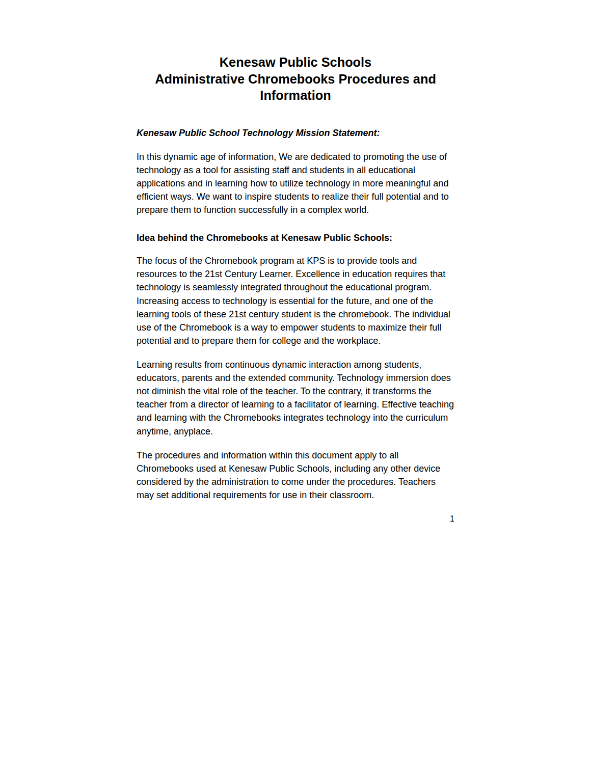Kenesaw Public Schools
Administrative Chromebooks Procedures and Information
Kenesaw Public School Technology Mission Statement:
In this dynamic age of information, We are dedicated to promoting the use of technology as a tool for assisting staff and students in all educational applications and in learning how to utilize technology in more meaningful and efficient ways. We want to inspire students to realize their full potential and to prepare them to function successfully in a complex world.
Idea behind the Chromebooks at Kenesaw Public Schools:
The focus of the Chromebook program at KPS is to provide tools and resources to the 21st Century Learner. Excellence in education requires that technology is seamlessly integrated throughout the educational program. Increasing access to technology is essential for the future, and one of the learning tools of these 21st century student is the chromebook. The individual use of the Chromebook is a way to empower students to maximize their full potential and to prepare them for college and the workplace.
Learning results from continuous dynamic interaction among students, educators, parents and the extended community. Technology immersion does not diminish the vital role of the teacher. To the contrary, it transforms the teacher from a director of learning to a facilitator of learning. Effective teaching and learning with the Chromebooks integrates technology into the curriculum anytime, anyplace.
The procedures and information within this document apply to all Chromebooks used at Kenesaw Public Schools, including any other device considered by the administration to come under the procedures. Teachers may set additional requirements for use in their classroom.
1